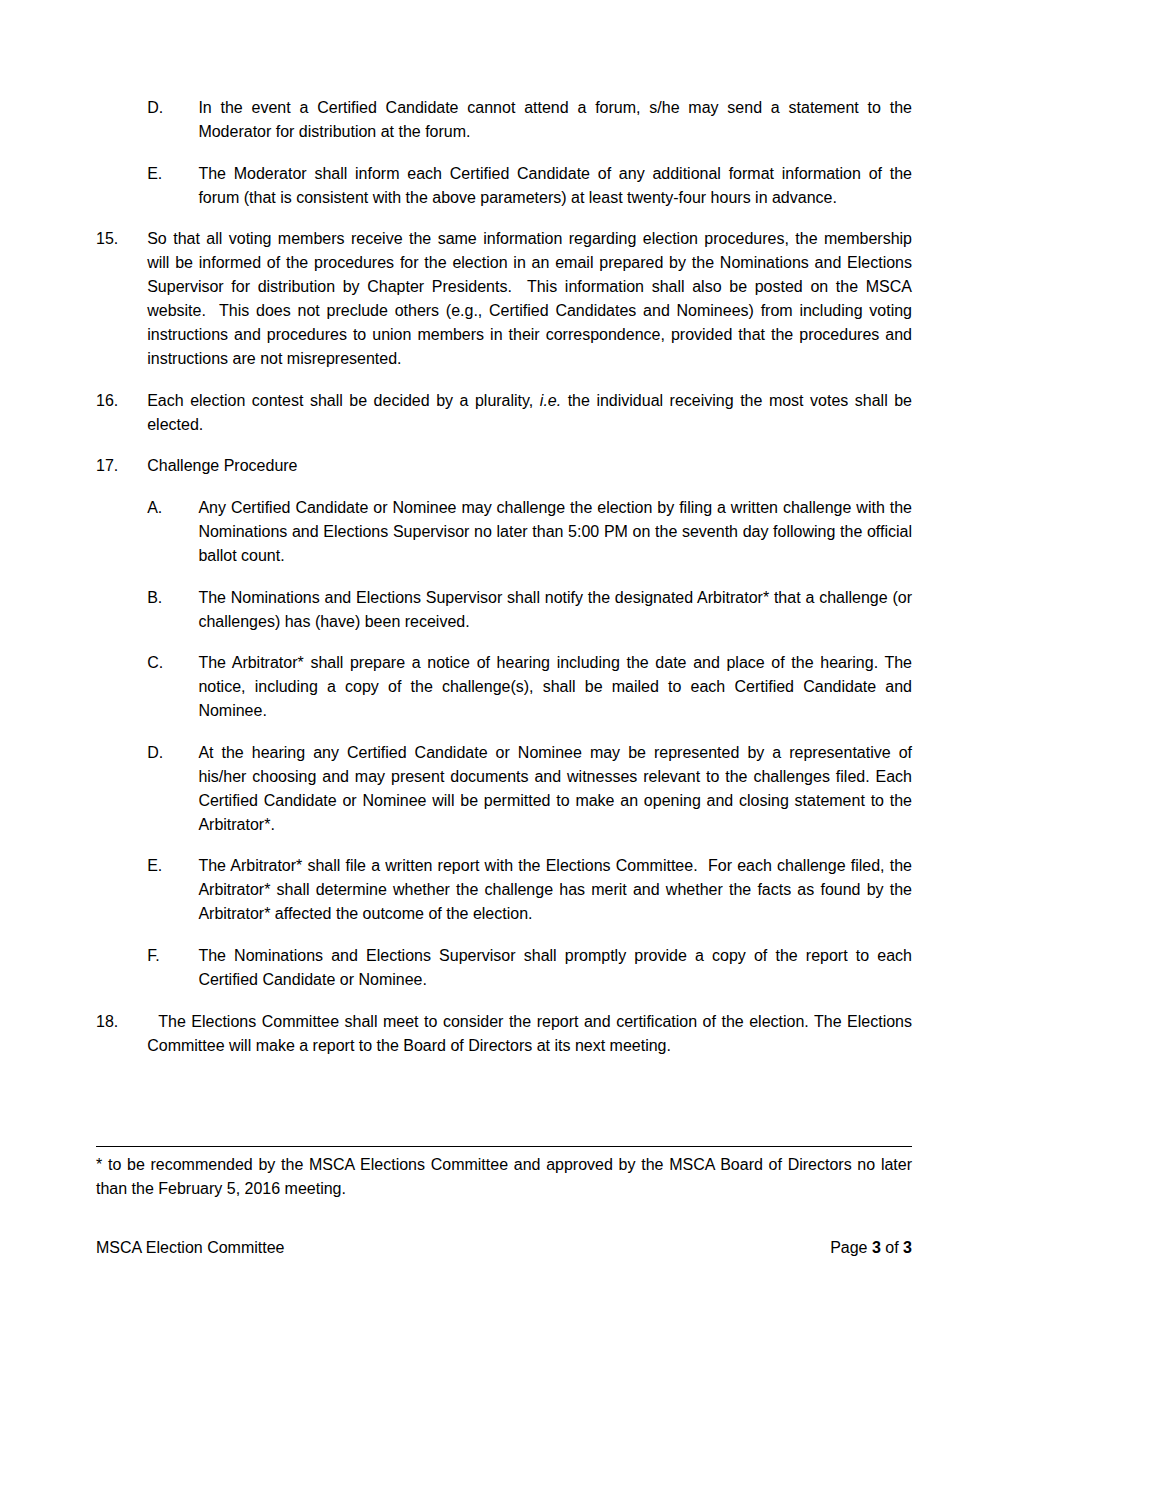D. In the event a Certified Candidate cannot attend a forum, s/he may send a statement to the Moderator for distribution at the forum.
E. The Moderator shall inform each Certified Candidate of any additional format information of the forum (that is consistent with the above parameters) at least twenty-four hours in advance.
15. So that all voting members receive the same information regarding election procedures, the membership will be informed of the procedures for the election in an email prepared by the Nominations and Elections Supervisor for distribution by Chapter Presidents. This information shall also be posted on the MSCA website. This does not preclude others (e.g., Certified Candidates and Nominees) from including voting instructions and procedures to union members in their correspondence, provided that the procedures and instructions are not misrepresented.
16. Each election contest shall be decided by a plurality, i.e. the individual receiving the most votes shall be elected.
17. Challenge Procedure
A. Any Certified Candidate or Nominee may challenge the election by filing a written challenge with the Nominations and Elections Supervisor no later than 5:00 PM on the seventh day following the official ballot count.
B. The Nominations and Elections Supervisor shall notify the designated Arbitrator* that a challenge (or challenges) has (have) been received.
C. The Arbitrator* shall prepare a notice of hearing including the date and place of the hearing. The notice, including a copy of the challenge(s), shall be mailed to each Certified Candidate and Nominee.
D. At the hearing any Certified Candidate or Nominee may be represented by a representative of his/her choosing and may present documents and witnesses relevant to the challenges filed. Each Certified Candidate or Nominee will be permitted to make an opening and closing statement to the Arbitrator*.
E. The Arbitrator* shall file a written report with the Elections Committee. For each challenge filed, the Arbitrator* shall determine whether the challenge has merit and whether the facts as found by the Arbitrator* affected the outcome of the election.
F. The Nominations and Elections Supervisor shall promptly provide a copy of the report to each Certified Candidate or Nominee.
18. The Elections Committee shall meet to consider the report and certification of the election. The Elections Committee will make a report to the Board of Directors at its next meeting.
* to be recommended by the MSCA Elections Committee and approved by the MSCA Board of Directors no later than the February 5, 2016 meeting.
MSCA Election Committee Page 3 of 3